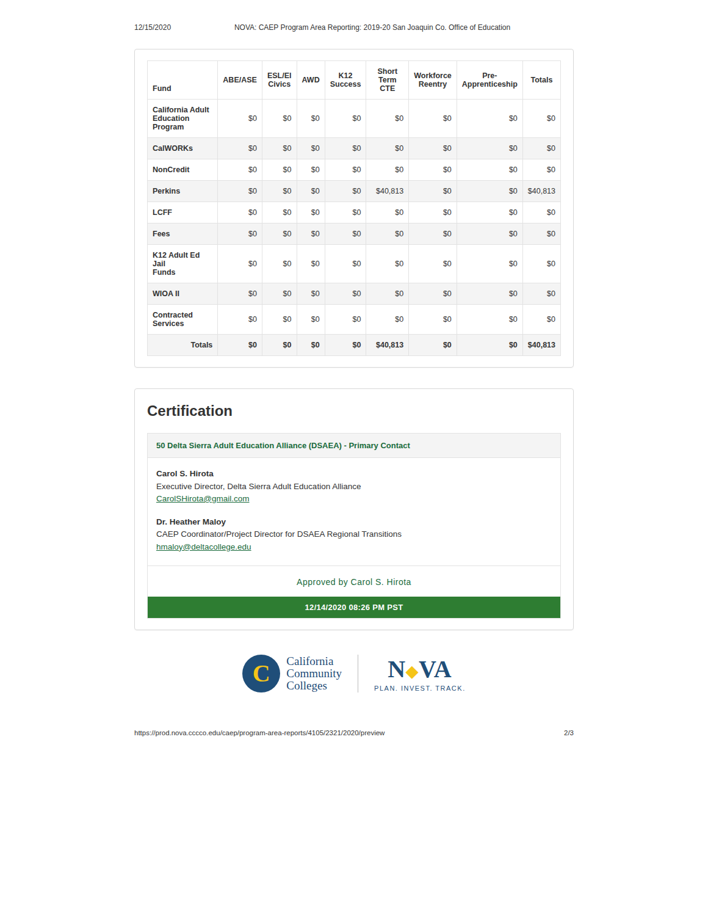12/15/2020
NOVA: CAEP Program Area Reporting: 2019-20 San Joaquin Co. Office of Education
| Fund | ABE/ASE | ESL/El Civics | AWD | K12 Success | Short Term CTE | Workforce Reentry | Pre- Apprenticeship | Totals |
| --- | --- | --- | --- | --- | --- | --- | --- | --- |
| California Adult Education Program | $0 | $0 | $0 | $0 | $0 | $0 | $0 | $0 |
| CalWORKs | $0 | $0 | $0 | $0 | $0 | $0 | $0 | $0 |
| NonCredit | $0 | $0 | $0 | $0 | $0 | $0 | $0 | $0 |
| Perkins | $0 | $0 | $0 | $0 | $40,813 | $0 | $0 | $40,813 |
| LCFF | $0 | $0 | $0 | $0 | $0 | $0 | $0 | $0 |
| Fees | $0 | $0 | $0 | $0 | $0 | $0 | $0 | $0 |
| K12 Adult Ed Jail Funds | $0 | $0 | $0 | $0 | $0 | $0 | $0 | $0 |
| WIOA II | $0 | $0 | $0 | $0 | $0 | $0 | $0 | $0 |
| Contracted Services | $0 | $0 | $0 | $0 | $0 | $0 | $0 | $0 |
| Totals | $0 | $0 | $0 | $0 | $40,813 | $0 | $0 | $40,813 |
Certification
50 Delta Sierra Adult Education Alliance (DSAEA) - Primary Contact
Carol S. Hirota
Executive Director, Delta Sierra Adult Education Alliance
CarolSHirota@gmail.com
Dr. Heather Maloy
CAEP Coordinator/Project Director for DSAEA Regional Transitions
hmaloy@deltacollege.edu
Approved by Carol S. Hirota
12/14/2020 08:26 PM PST
C
California
Community
Colleges
N◆VA
PLAN. INVEST. TRACK.
https://prod.nova.cccco.edu/caep/program-area-reports/4105/2321/2020/preview 2/3